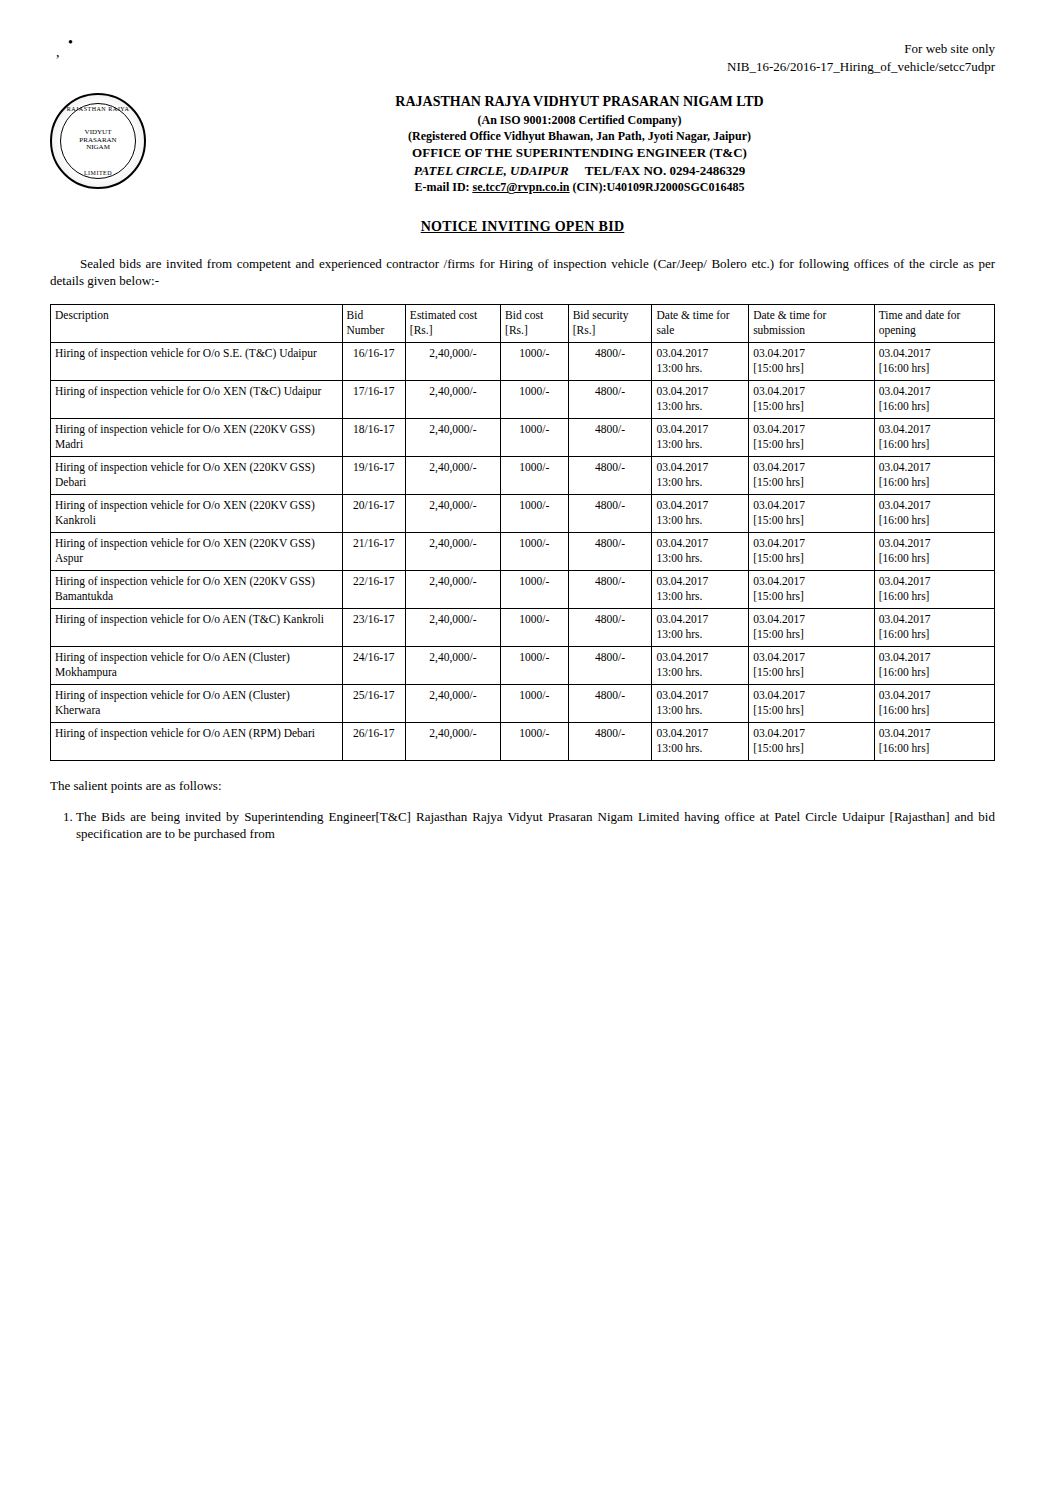• ,
For web site only NIB_16-26/2016-17_Hiring_of_vehicle/setcc7udpr
RAJASTHAN RAJYA
VIDYUT
PRASARAN
NIGAM
LIMITED
RAJASTHAN RAJYA VIDHYUT PRASARAN NIGAM LTD
(An ISO 9001:2008 Certified Company)
(Registered Office Vidhyut Bhawan, Jan Path, Jyoti Nagar, Jaipur)
OFFICE OF THE SUPERINTENDING ENGINEER (T&C)
PATEL CIRCLE, UDAIPUR TEL/FAX NO. 0294-2486329
E-mail ID: se.tcc7@rvpn.co.in (CIN):U40109RJ2000SGC016485
NOTICE INVITING OPEN BID
Sealed bids are invited from competent and experienced contractor /firms for Hiring of inspection vehicle (Car/Jeep/ Bolero etc.) for following offices of the circle as per details given below:-
| Description | Bid Number | Estimated cost [Rs.] | Bid cost [Rs.] | Bid security [Rs.] | Date & time for sale | Date & time for submission | Time and date for opening |
| --- | --- | --- | --- | --- | --- | --- | --- |
| Hiring of inspection vehicle for O/o S.E. (T&C) Udaipur | 16/16-17 | 2,40,000/- | 1000/- | 4800/- | 03.04.2017 13:00 hrs. | 03.04.2017 [15:00 hrs] | 03.04.2017 [16:00 hrs] |
| Hiring of inspection vehicle for O/o XEN (T&C) Udaipur | 17/16-17 | 2,40,000/- | 1000/- | 4800/- | 03.04.2017 13:00 hrs. | 03.04.2017 [15:00 hrs] | 03.04.2017 [16:00 hrs] |
| Hiring of inspection vehicle for O/o XEN (220KV GSS) Madri | 18/16-17 | 2,40,000/- | 1000/- | 4800/- | 03.04.2017 13:00 hrs. | 03.04.2017 [15:00 hrs] | 03.04.2017 [16:00 hrs] |
| Hiring of inspection vehicle for O/o XEN (220KV GSS) Debari | 19/16-17 | 2,40,000/- | 1000/- | 4800/- | 03.04.2017 13:00 hrs. | 03.04.2017 [15:00 hrs] | 03.04.2017 [16:00 hrs] |
| Hiring of inspection vehicle for O/o XEN (220KV GSS) Kankroli | 20/16-17 | 2,40,000/- | 1000/- | 4800/- | 03.04.2017 13:00 hrs. | 03.04.2017 [15:00 hrs] | 03.04.2017 [16:00 hrs] |
| Hiring of inspection vehicle for O/o XEN (220KV GSS) Aspur | 21/16-17 | 2,40,000/- | 1000/- | 4800/- | 03.04.2017 13:00 hrs. | 03.04.2017 [15:00 hrs] | 03.04.2017 [16:00 hrs] |
| Hiring of inspection vehicle for O/o XEN (220KV GSS) Bamantukda | 22/16-17 | 2,40,000/- | 1000/- | 4800/- | 03.04.2017 13:00 hrs. | 03.04.2017 [15:00 hrs] | 03.04.2017 [16:00 hrs] |
| Hiring of inspection vehicle for O/o AEN (T&C) Kankroli | 23/16-17 | 2,40,000/- | 1000/- | 4800/- | 03.04.2017 13:00 hrs. | 03.04.2017 [15:00 hrs] | 03.04.2017 [16:00 hrs] |
| Hiring of inspection vehicle for O/o AEN (Cluster) Mokhampura | 24/16-17 | 2,40,000/- | 1000/- | 4800/- | 03.04.2017 13:00 hrs. | 03.04.2017 [15:00 hrs] | 03.04.2017 [16:00 hrs] |
| Hiring of inspection vehicle for O/o AEN (Cluster) Kherwara | 25/16-17 | 2,40,000/- | 1000/- | 4800/- | 03.04.2017 13:00 hrs. | 03.04.2017 [15:00 hrs] | 03.04.2017 [16:00 hrs] |
| Hiring of inspection vehicle for O/o AEN (RPM) Debari | 26/16-17 | 2,40,000/- | 1000/- | 4800/- | 03.04.2017 13:00 hrs. | 03.04.2017 [15:00 hrs] | 03.04.2017 [16:00 hrs] |
The salient points are as follows:
The Bids are being invited by Superintending Engineer[T&C] Rajasthan Rajya Vidyut Prasaran Nigam Limited having office at Patel Circle Udaipur [Rajasthan] and bid specification are to be purchased from